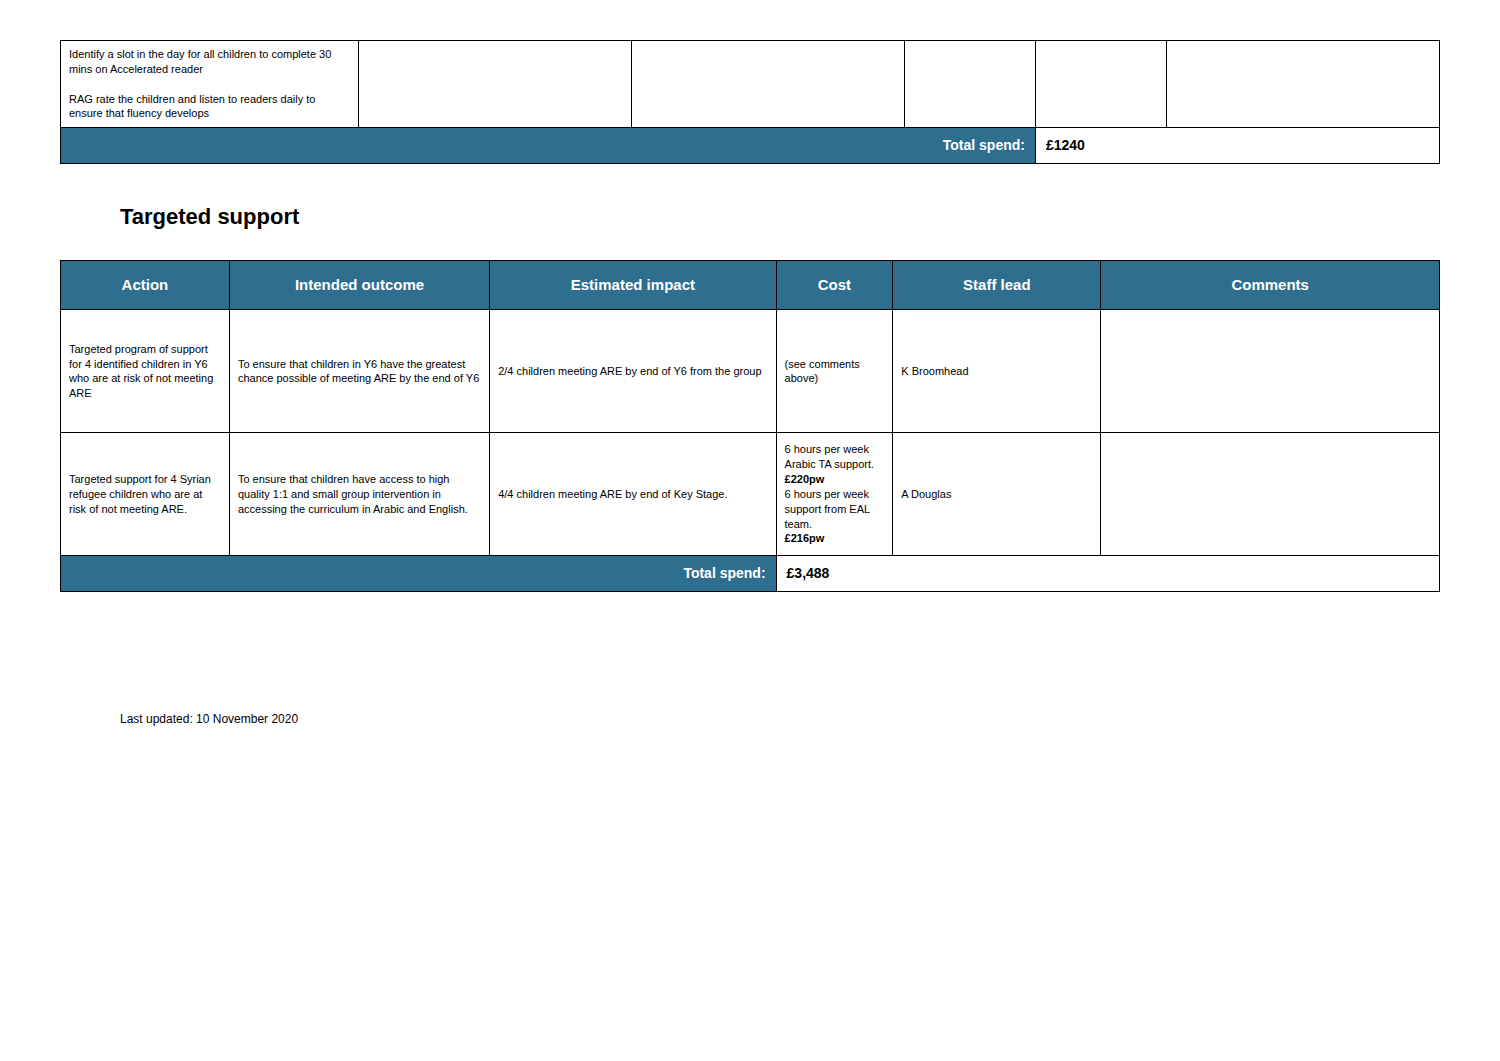| Identify a slot in the day for all children to complete 30 mins on Accelerated reader RAG rate the children and listen to readers daily to ensure that fluency develops | | | | | |
| Total spend: | £1240 |
Targeted support
| Action | Intended outcome | Estimated impact | Cost | Staff lead | Comments |
| --- | --- | --- | --- | --- | --- |
| Targeted program of support for 4 identified children in Y6 who are at risk of not meeting ARE | To ensure that children in Y6 have the greatest chance possible of meeting ARE by the end of Y6 | 2/4 children meeting ARE by end of Y6 from the group | (see comments above) | K Broomhead | |
| Targeted support for 4 Syrian refugee children who are at risk of not meeting ARE. | To ensure that children have access to high quality 1:1 and small group intervention in accessing the curriculum in Arabic and English. | 4/4 children meeting ARE by end of Key Stage. | 6 hours per week Arabic TA support. £220pw 6 hours per week support from EAL team. £216pw | A Douglas | |
| Total spend: | £3,488 |
Last updated: 10 November 2020